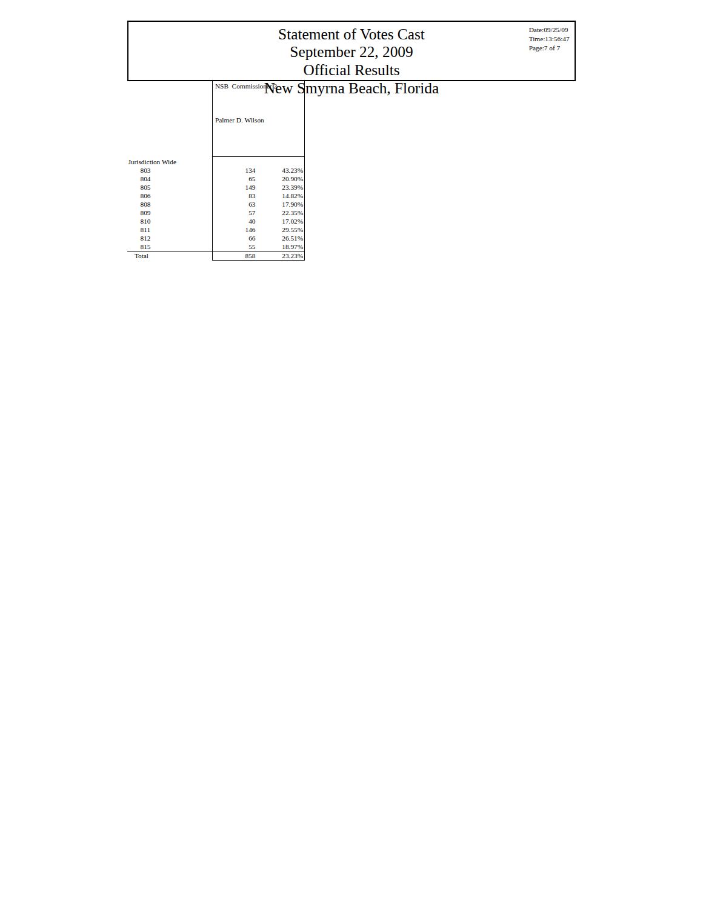Date:09/25/09
Time:13:56:47
Page:7 of 7
Statement of Votes Cast
September 22, 2009
Official Results
New Smyrna Beach, Florida
| | NSB Commissioner 2 Palmer D. Wilson |
| Jurisdiction Wide | | |
| 803 | 134 | 43.23% |
| 804 | 65 | 20.90% |
| 805 | 149 | 23.39% |
| 806 | 83 | 14.82% |
| 808 | 63 | 17.90% |
| 809 | 57 | 22.35% |
| 810 | 40 | 17.02% |
| 811 | 146 | 29.55% |
| 812 | 66 | 26.51% |
| 815 | 55 | 18.97% |
| Total | 858 | 23.23% |